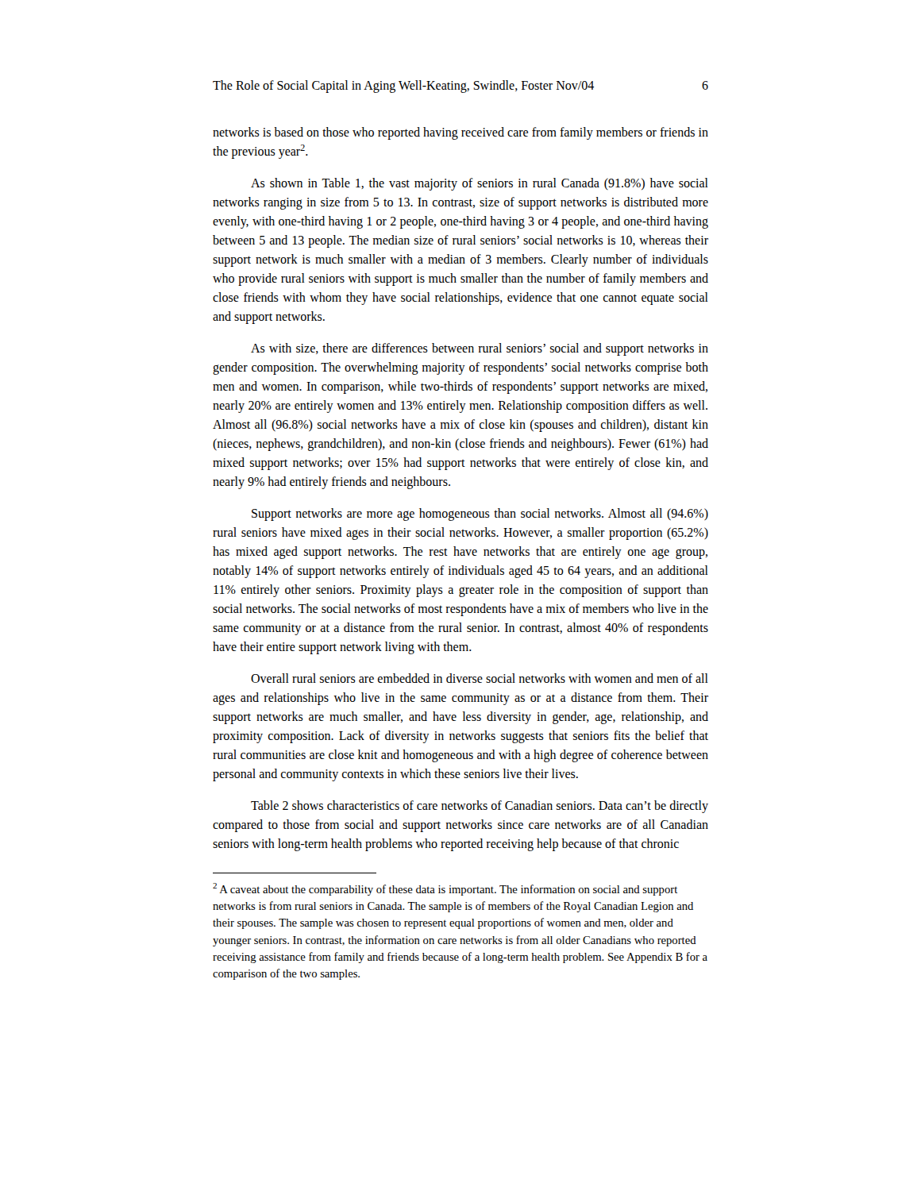The Role of Social Capital in Aging Well-Keating, Swindle, Foster Nov/04
6
networks is based on those who reported having received care from family members or friends in the previous year2.
As shown in Table 1, the vast majority of seniors in rural Canada (91.8%) have social networks ranging in size from 5 to 13. In contrast, size of support networks is distributed more evenly, with one-third having 1 or 2 people, one-third having 3 or 4 people, and one-third having between 5 and 13 people. The median size of rural seniors’ social networks is 10, whereas their support network is much smaller with a median of 3 members. Clearly number of individuals who provide rural seniors with support is much smaller than the number of family members and close friends with whom they have social relationships, evidence that one cannot equate social and support networks.
As with size, there are differences between rural seniors’ social and support networks in gender composition. The overwhelming majority of respondents’ social networks comprise both men and women. In comparison, while two-thirds of respondents’ support networks are mixed, nearly 20% are entirely women and 13% entirely men. Relationship composition differs as well. Almost all (96.8%) social networks have a mix of close kin (spouses and children), distant kin (nieces, nephews, grandchildren), and non-kin (close friends and neighbours). Fewer (61%) had mixed support networks; over 15% had support networks that were entirely of close kin, and nearly 9% had entirely friends and neighbours.
Support networks are more age homogeneous than social networks. Almost all (94.6%) rural seniors have mixed ages in their social networks. However, a smaller proportion (65.2%) has mixed aged support networks. The rest have networks that are entirely one age group, notably 14% of support networks entirely of individuals aged 45 to 64 years, and an additional 11% entirely other seniors. Proximity plays a greater role in the composition of support than social networks. The social networks of most respondents have a mix of members who live in the same community or at a distance from the rural senior. In contrast, almost 40% of respondents have their entire support network living with them.
Overall rural seniors are embedded in diverse social networks with women and men of all ages and relationships who live in the same community as or at a distance from them. Their support networks are much smaller, and have less diversity in gender, age, relationship, and proximity composition. Lack of diversity in networks suggests that seniors fits the belief that rural communities are close knit and homogeneous and with a high degree of coherence between personal and community contexts in which these seniors live their lives.
Table 2 shows characteristics of care networks of Canadian seniors. Data can’t be directly compared to those from social and support networks since care networks are of all Canadian seniors with long-term health problems who reported receiving help because of that chronic
2 A caveat about the comparability of these data is important. The information on social and support networks is from rural seniors in Canada. The sample is of members of the Royal Canadian Legion and their spouses. The sample was chosen to represent equal proportions of women and men, older and younger seniors. In contrast, the information on care networks is from all older Canadians who reported receiving assistance from family and friends because of a long-term health problem. See Appendix B for a comparison of the two samples.